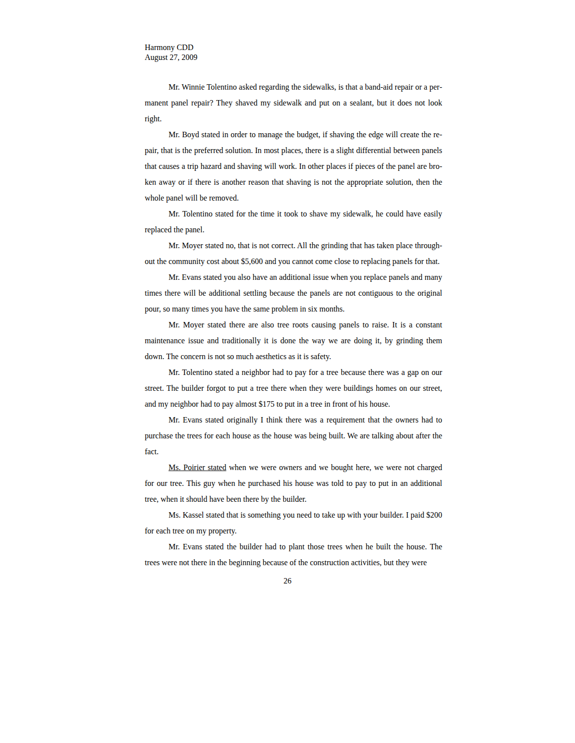Harmony CDD
August 27, 2009
Mr. Winnie Tolentino asked regarding the sidewalks, is that a band-aid repair or a permanent panel repair? They shaved my sidewalk and put on a sealant, but it does not look right.
Mr. Boyd stated in order to manage the budget, if shaving the edge will create the repair, that is the preferred solution. In most places, there is a slight differential between panels that causes a trip hazard and shaving will work. In other places if pieces of the panel are broken away or if there is another reason that shaving is not the appropriate solution, then the whole panel will be removed.
Mr. Tolentino stated for the time it took to shave my sidewalk, he could have easily replaced the panel.
Mr. Moyer stated no, that is not correct. All the grinding that has taken place throughout the community cost about $5,600 and you cannot come close to replacing panels for that.
Mr. Evans stated you also have an additional issue when you replace panels and many times there will be additional settling because the panels are not contiguous to the original pour, so many times you have the same problem in six months.
Mr. Moyer stated there are also tree roots causing panels to raise. It is a constant maintenance issue and traditionally it is done the way we are doing it, by grinding them down. The concern is not so much aesthetics as it is safety.
Mr. Tolentino stated a neighbor had to pay for a tree because there was a gap on our street. The builder forgot to put a tree there when they were buildings homes on our street, and my neighbor had to pay almost $175 to put in a tree in front of his house.
Mr. Evans stated originally I think there was a requirement that the owners had to purchase the trees for each house as the house was being built. We are talking about after the fact.
Ms. Poirier stated when we were owners and we bought here, we were not charged for our tree. This guy when he purchased his house was told to pay to put in an additional tree, when it should have been there by the builder.
Ms. Kassel stated that is something you need to take up with your builder. I paid $200 for each tree on my property.
Mr. Evans stated the builder had to plant those trees when he built the house. The trees were not there in the beginning because of the construction activities, but they were
26